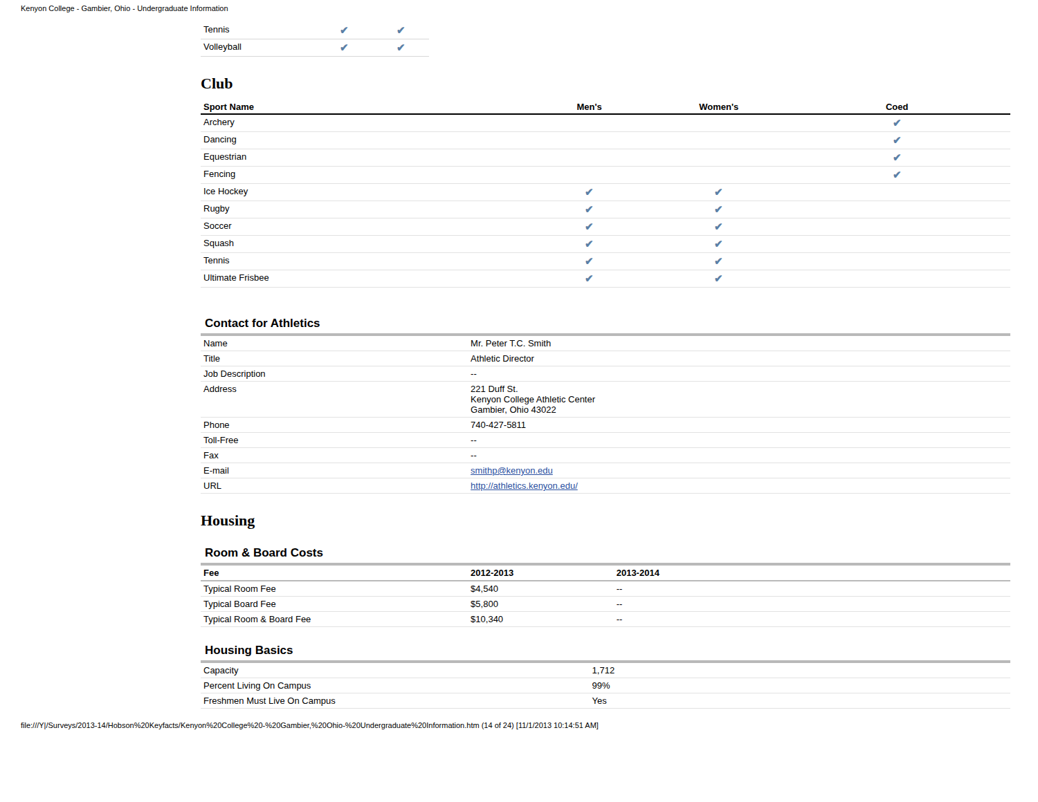Kenyon College - Gambier, Ohio - Undergraduate Information
| Tennis | ✔ | ✔ |
| Volleyball | ✔ | ✔ |
Club
| Sport Name | Men's | Women's | Coed |
| --- | --- | --- | --- |
| Archery | | | ✔ |
| Dancing | | | ✔ |
| Equestrian | | | ✔ |
| Fencing | | | ✔ |
| Ice Hockey | ✔ | ✔ | |
| Rugby | ✔ | ✔ | |
| Soccer | ✔ | ✔ | |
| Squash | ✔ | ✔ | |
| Tennis | ✔ | ✔ | |
| Ultimate Frisbee | ✔ | ✔ | |
Contact for Athletics
| Name | Mr. Peter T.C. Smith |
| Title | Athletic Director |
| Job Description | -- |
| Address | 221 Duff St. Kenyon College Athletic Center Gambier, Ohio 43022 |
| Phone | 740-427-5811 |
| Toll-Free | -- |
| Fax | -- |
| E-mail | smithp@kenyon.edu |
| URL | http://athletics.kenyon.edu/ |
Housing
Room & Board Costs
| Fee | 2012-2013 | 2013-2014 | |
| --- | --- | --- | --- |
| Typical Room Fee | $4,540 | -- | |
| Typical Board Fee | $5,800 | -- | |
| Typical Room & Board Fee | $10,340 | -- | |
Housing Basics
| Capacity | 1,712 |
| Percent Living On Campus | 99% |
| Freshmen Must Live On Campus | Yes |
file:///Y|/Surveys/2013-14/Hobson%20Keyfacts/Kenyon%20College%20-%20Gambier,%20Ohio-%20Undergraduate%20Information.htm (14 of 24) [11/1/2013 10:14:51 AM]